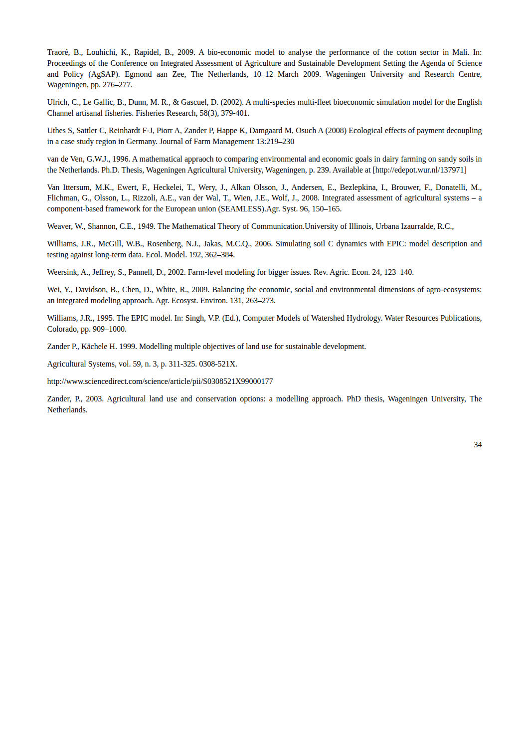Traoré, B., Louhichi, K., Rapidel, B., 2009. A bio-economic model to analyse the performance of the cotton sector in Mali. In: Proceedings of the Conference on Integrated Assessment of Agriculture and Sustainable Development Setting the Agenda of Science and Policy (AgSAP). Egmond aan Zee, The Netherlands, 10–12 March 2009. Wageningen University and Research Centre, Wageningen, pp. 276–277.
Ulrich, C., Le Gallic, B., Dunn, M. R., & Gascuel, D. (2002). A multi-species multi-fleet bioeconomic simulation model for the English Channel artisanal fisheries. Fisheries Research, 58(3), 379-401.
Uthes S, Sattler C, Reinhardt F-J, Piorr A, Zander P, Happe K, Damgaard M, Osuch A (2008) Ecological effects of payment decoupling in a case study region in Germany. Journal of Farm Management 13:219–230
van de Ven, G.W.J., 1996. A mathematical appraoch to comparing environmental and economic goals in dairy farming on sandy soils in the Netherlands. Ph.D. Thesis, Wageningen Agricultural University, Wageningen, p. 239. Available at [http://edepot.wur.nl/137971]
Van Ittersum, M.K., Ewert, F., Heckelei, T., Wery, J., Alkan Olsson, J., Andersen, E., Bezlepkina, I., Brouwer, F., Donatelli, M., Flichman, G., Olsson, L., Rizzoli, A.E., van der Wal, T., Wien, J.E., Wolf, J., 2008. Integrated assessment of agricultural systems – a component-based framework for the European union (SEAMLESS).Agr. Syst. 96, 150–165.
Weaver, W., Shannon, C.E., 1949. The Mathematical Theory of Communication.University of Illinois, Urbana Izaurralde, R.C.,
Williams, J.R., McGill, W.B., Rosenberg, N.J., Jakas, M.C.Q., 2006. Simulating soil C dynamics with EPIC: model description and testing against long-term data. Ecol. Model. 192, 362–384.
Weersink, A., Jeffrey, S., Pannell, D., 2002. Farm-level modeling for bigger issues. Rev. Agric. Econ. 24, 123–140.
Wei, Y., Davidson, B., Chen, D., White, R., 2009. Balancing the economic, social and environmental dimensions of agro-ecosystems: an integrated modeling approach. Agr. Ecosyst. Environ. 131, 263–273.
Williams, J.R., 1995. The EPIC model. In: Singh, V.P. (Ed.), Computer Models of Watershed Hydrology. Water Resources Publications, Colorado, pp. 909–1000.
Zander P., Kächele H. 1999. Modelling multiple objectives of land use for sustainable development.
Agricultural Systems, vol. 59, n. 3, p. 311-325. 0308-521X.
http://www.sciencedirect.com/science/article/pii/S0308521X99000177
Zander, P., 2003. Agricultural land use and conservation options: a modelling approach. PhD thesis, Wageningen University, The Netherlands.
34